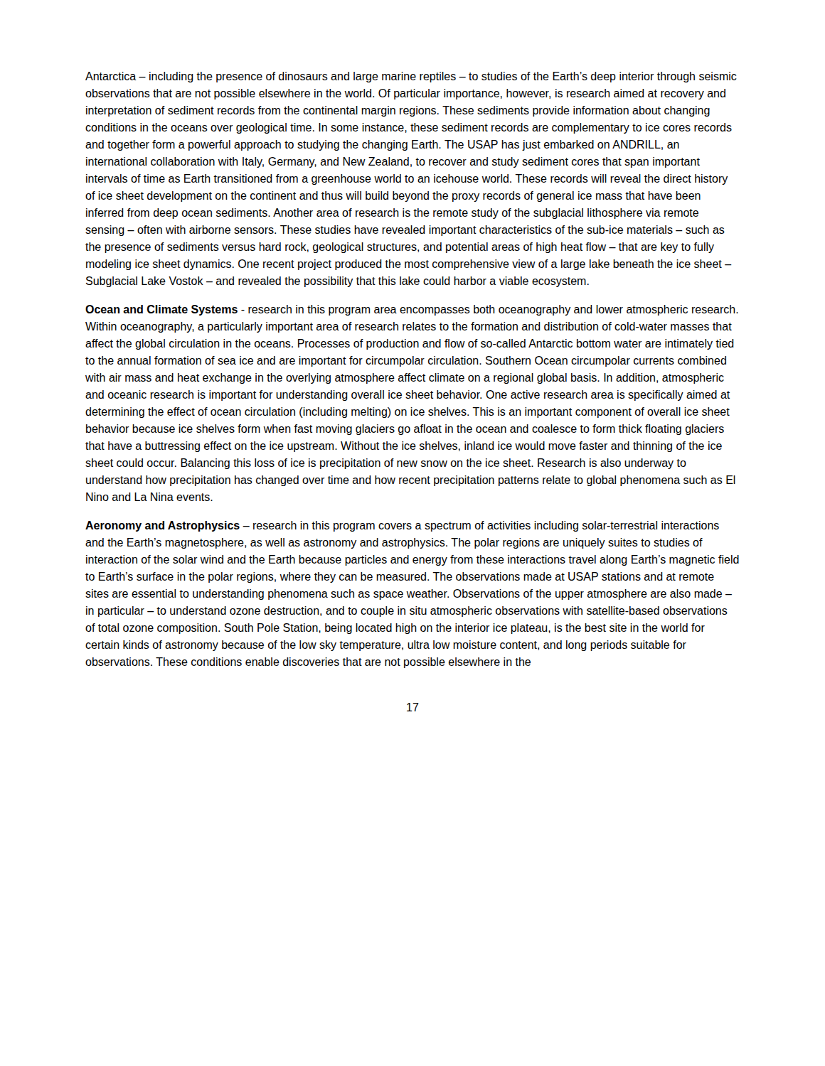Antarctica – including the presence of dinosaurs and large marine reptiles – to studies of the Earth’s deep interior through seismic observations that are not possible elsewhere in the world. Of particular importance, however, is research aimed at recovery and interpretation of sediment records from the continental margin regions. These sediments provide information about changing conditions in the oceans over geological time. In some instance, these sediment records are complementary to ice cores records and together form a powerful approach to studying the changing Earth. The USAP has just embarked on ANDRILL, an international collaboration with Italy, Germany, and New Zealand, to recover and study sediment cores that span important intervals of time as Earth transitioned from a greenhouse world to an icehouse world. These records will reveal the direct history of ice sheet development on the continent and thus will build beyond the proxy records of general ice mass that have been inferred from deep ocean sediments. Another area of research is the remote study of the subglacial lithosphere via remote sensing – often with airborne sensors. These studies have revealed important characteristics of the sub-ice materials – such as the presence of sediments versus hard rock, geological structures, and potential areas of high heat flow – that are key to fully modeling ice sheet dynamics. One recent project produced the most comprehensive view of a large lake beneath the ice sheet – Subglacial Lake Vostok – and revealed the possibility that this lake could harbor a viable ecosystem.
Ocean and Climate Systems - research in this program area encompasses both oceanography and lower atmospheric research. Within oceanography, a particularly important area of research relates to the formation and distribution of cold-water masses that affect the global circulation in the oceans. Processes of production and flow of so-called Antarctic bottom water are intimately tied to the annual formation of sea ice and are important for circumpolar circulation. Southern Ocean circumpolar currents combined with air mass and heat exchange in the overlying atmosphere affect climate on a regional global basis. In addition, atmospheric and oceanic research is important for understanding overall ice sheet behavior. One active research area is specifically aimed at determining the effect of ocean circulation (including melting) on ice shelves. This is an important component of overall ice sheet behavior because ice shelves form when fast moving glaciers go afloat in the ocean and coalesce to form thick floating glaciers that have a buttressing effect on the ice upstream. Without the ice shelves, inland ice would move faster and thinning of the ice sheet could occur. Balancing this loss of ice is precipitation of new snow on the ice sheet. Research is also underway to understand how precipitation has changed over time and how recent precipitation patterns relate to global phenomena such as El Nino and La Nina events.
Aeronomy and Astrophysics – research in this program covers a spectrum of activities including solar-terrestrial interactions and the Earth’s magnetosphere, as well as astronomy and astrophysics. The polar regions are uniquely suites to studies of interaction of the solar wind and the Earth because particles and energy from these interactions travel along Earth’s magnetic field to Earth’s surface in the polar regions, where they can be measured. The observations made at USAP stations and at remote sites are essential to understanding phenomena such as space weather. Observations of the upper atmosphere are also made – in particular – to understand ozone destruction, and to couple in situ atmospheric observations with satellite-based observations of total ozone composition. South Pole Station, being located high on the interior ice plateau, is the best site in the world for certain kinds of astronomy because of the low sky temperature, ultra low moisture content, and long periods suitable for observations. These conditions enable discoveries that are not possible elsewhere in the
17